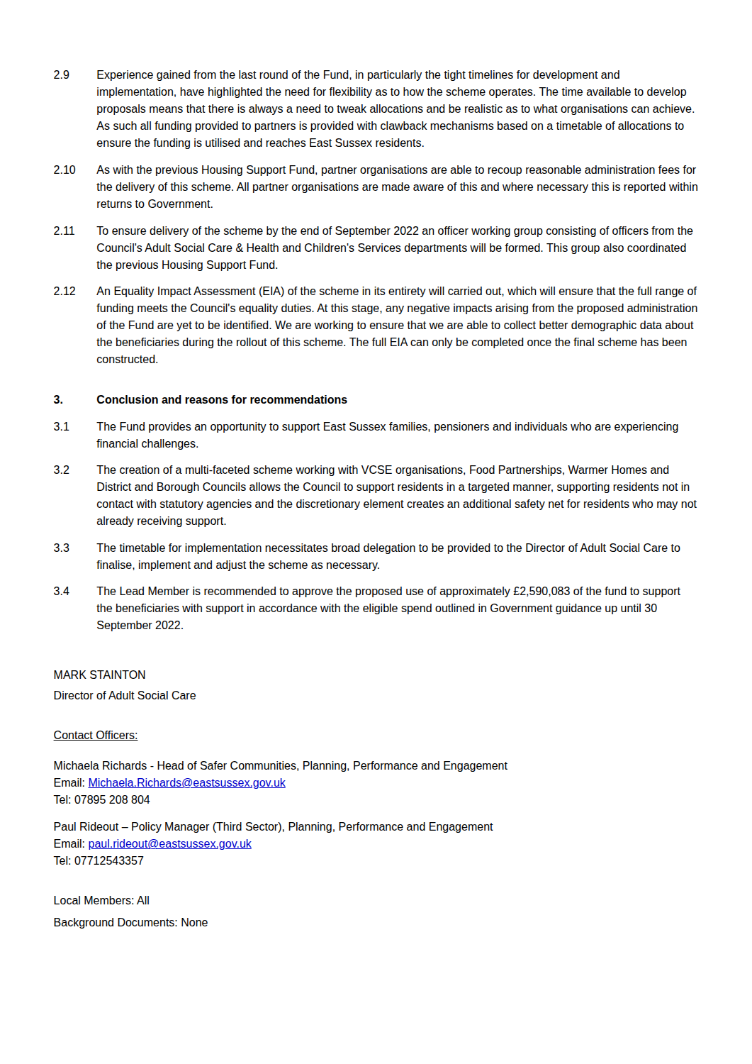2.9
Experience gained from the last round of the Fund, in particularly the tight timelines for development and implementation, have highlighted the need for flexibility as to how the scheme operates. The time available to develop proposals means that there is always a need to tweak allocations and be realistic as to what organisations can achieve. As such all funding provided to partners is provided with clawback mechanisms based on a timetable of allocations to ensure the funding is utilised and reaches East Sussex residents.
2.10
As with the previous Housing Support Fund, partner organisations are able to recoup reasonable administration fees for the delivery of this scheme. All partner organisations are made aware of this and where necessary this is reported within returns to Government.
2.11
To ensure delivery of the scheme by the end of September 2022 an officer working group consisting of officers from the Council's Adult Social Care & Health and Children's Services departments will be formed. This group also coordinated the previous Housing Support Fund.
2.12
An Equality Impact Assessment (EIA) of the scheme in its entirety will carried out, which will ensure that the full range of funding meets the Council's equality duties. At this stage, any negative impacts arising from the proposed administration of the Fund are yet to be identified. We are working to ensure that we are able to collect better demographic data about the beneficiaries during the rollout of this scheme. The full EIA can only be completed once the final scheme has been constructed.
3. Conclusion and reasons for recommendations
3.1
The Fund provides an opportunity to support East Sussex families, pensioners and individuals who are experiencing financial challenges.
3.2
The creation of a multi-faceted scheme working with VCSE organisations, Food Partnerships, Warmer Homes and District and Borough Councils allows the Council to support residents in a targeted manner, supporting residents not in contact with statutory agencies and the discretionary element creates an additional safety net for residents who may not already receiving support.
3.3
The timetable for implementation necessitates broad delegation to be provided to the Director of Adult Social Care to finalise, implement and adjust the scheme as necessary.
3.4
The Lead Member is recommended to approve the proposed use of approximately £2,590,083 of the fund to support the beneficiaries with support in accordance with the eligible spend outlined in Government guidance up until 30 September 2022.
MARK STAINTON
Director of Adult Social Care
Contact Officers:
Michaela Richards - Head of Safer Communities, Planning, Performance and Engagement
Email: Michaela.Richards@eastsussex.gov.uk
Tel: 07895 208 804
Paul Rideout – Policy Manager (Third Sector), Planning, Performance and Engagement
Email: paul.rideout@eastsussex.gov.uk
Tel: 07712543357
Local Members: All
Background Documents: None